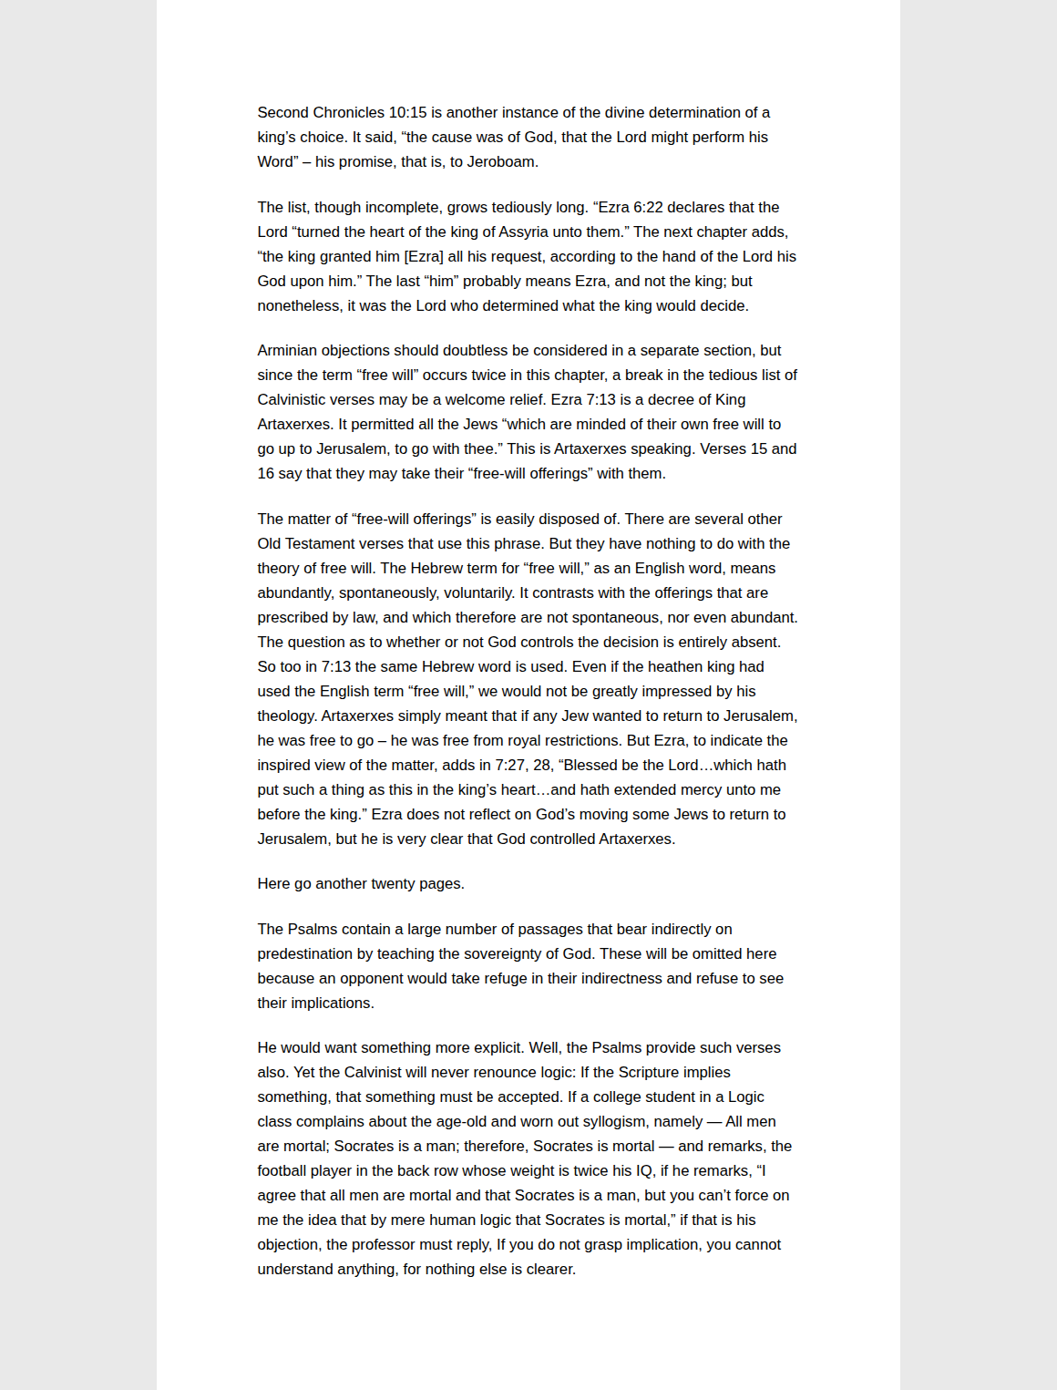Second Chronicles 10:15 is another instance of the divine determination of a king’s choice. It said, “the cause was of God, that the Lord might perform his Word” – his promise, that is, to Jeroboam.
The list, though incomplete, grows tediously long. “Ezra 6:22 declares that the Lord “turned the heart of the king of Assyria unto them.” The next chapter adds, “the king granted him [Ezra] all his request, according to the hand of the Lord his God upon him.” The last “him” probably means Ezra, and not the king; but nonetheless, it was the Lord who determined what the king would decide.
Arminian objections should doubtless be considered in a separate section, but since the term “free will” occurs twice in this chapter, a break in the tedious list of Calvinistic verses may be a welcome relief. Ezra 7:13 is a decree of King Artaxerxes. It permitted all the Jews “which are minded of their own free will to go up to Jerusalem, to go with thee.” This is Artaxerxes speaking. Verses 15 and 16 say that they may take their “free-will offerings” with them.
The matter of “free-will offerings” is easily disposed of. There are several other Old Testament verses that use this phrase. But they have nothing to do with the theory of free will. The Hebrew term for “free will,” as an English word, means abundantly, spontaneously, voluntarily. It contrasts with the offerings that are prescribed by law, and which therefore are not spontaneous, nor even abundant. The question as to whether or not God controls the decision is entirely absent. So too in 7:13 the same Hebrew word is used. Even if the heathen king had used the English term “free will,” we would not be greatly impressed by his theology. Artaxerxes simply meant that if any Jew wanted to return to Jerusalem, he was free to go – he was free from royal restrictions. But Ezra, to indicate the inspired view of the matter, adds in 7:27, 28, “Blessed be the Lord…which hath put such a thing as this in the king’s heart…and hath extended mercy unto me before the king.” Ezra does not reflect on God’s moving some Jews to return to Jerusalem, but he is very clear that God controlled Artaxerxes.
Here go another twenty pages.
The Psalms contain a large number of passages that bear indirectly on predestination by teaching the sovereignty of God. These will be omitted here because an opponent would take refuge in their indirectness and refuse to see their implications.
He would want something more explicit. Well, the Psalms provide such verses also. Yet the Calvinist will never renounce logic: If the Scripture implies something, that something must be accepted. If a college student in a Logic class complains about the age-old and worn out syllogism, namely — All men are mortal; Socrates is a man; therefore, Socrates is mortal — and remarks, the football player in the back row whose weight is twice his IQ, if he remarks, “I agree that all men are mortal and that Socrates is a man, but you can’t force on me the idea that by mere human logic that Socrates is mortal,” if that is his objection, the professor must reply, If you do not grasp implication, you cannot understand anything, for nothing else is clearer.